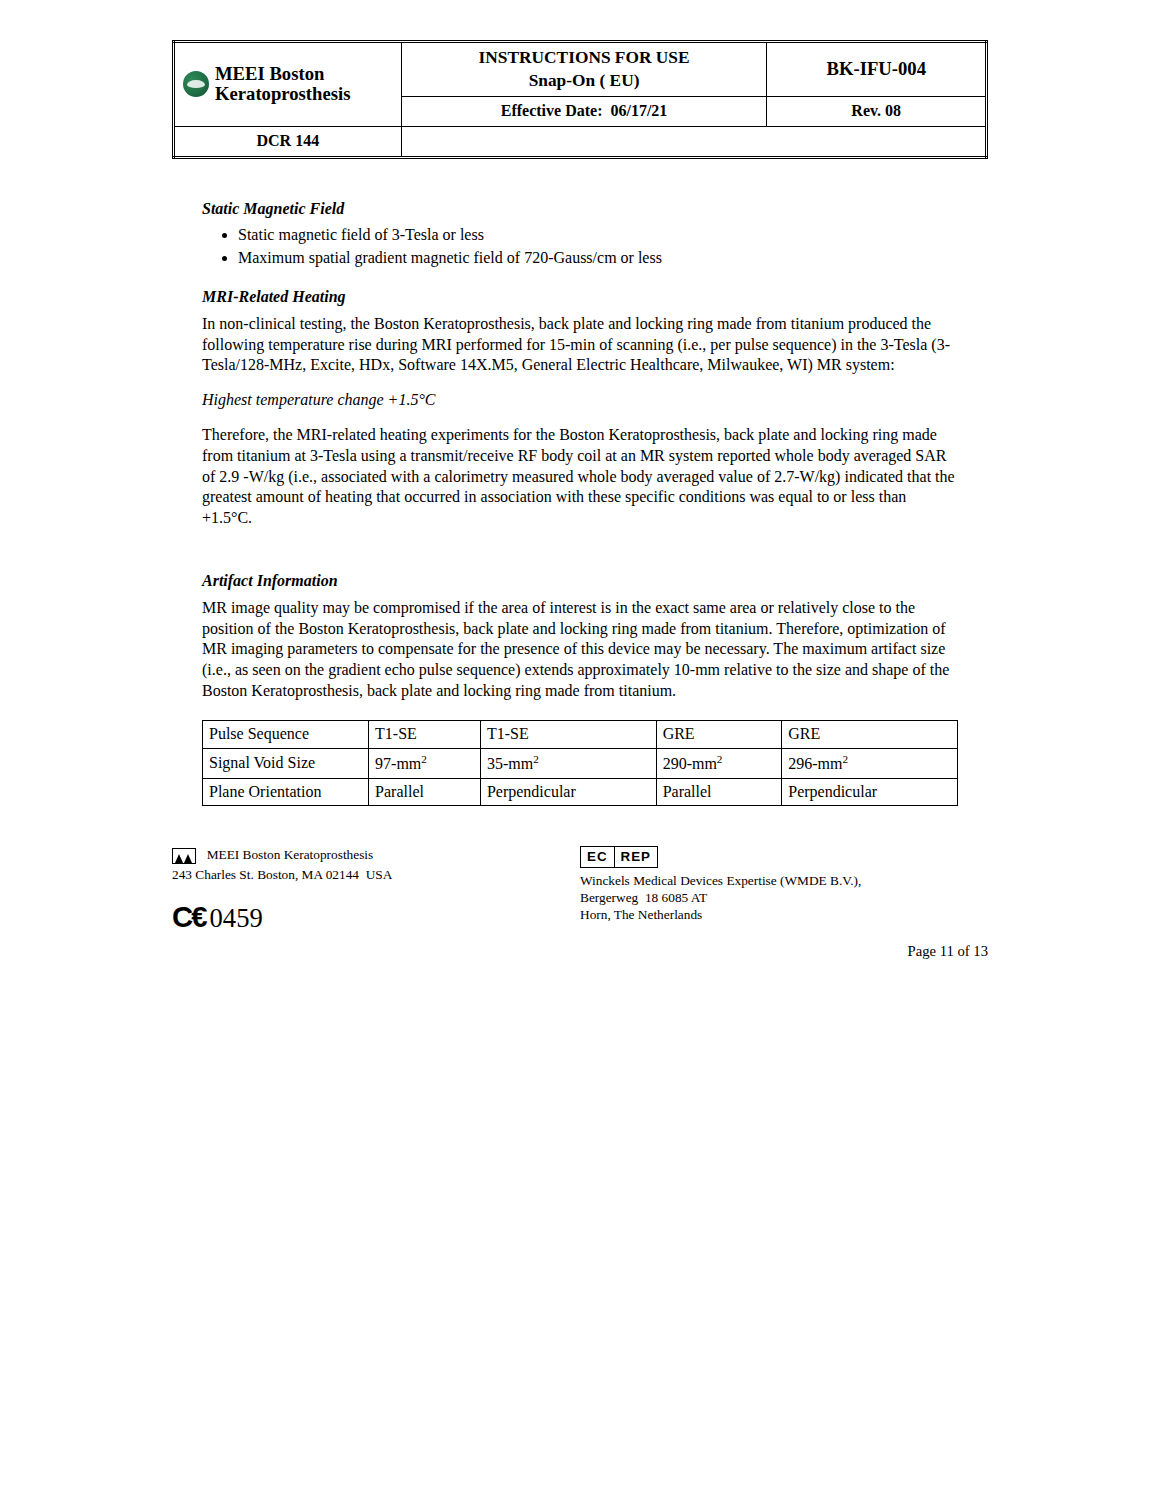| MEEI Boston Keratoprosthesis | INSTRUCTIONS FOR USE Snap-On ( EU) | BK-IFU-004 |
| Effective Date: 06/17/21 | Rev. 08 |
| DCR 144 | | |
Static Magnetic Field
Static magnetic field of 3-Tesla or less
Maximum spatial gradient magnetic field of 720-Gauss/cm or less
MRI-Related Heating
In non-clinical testing, the Boston Keratoprosthesis, back plate and locking ring made from titanium produced the following temperature rise during MRI performed for 15-min of scanning (i.e., per pulse sequence) in the 3-Tesla (3-Tesla/128-MHz, Excite, HDx, Software 14X.M5, General Electric Healthcare, Milwaukee, WI) MR system:
Highest temperature change +1.5°C
Therefore, the MRI-related heating experiments for the Boston Keratoprosthesis, back plate and locking ring made from titanium at 3-Tesla using a transmit/receive RF body coil at an MR system reported whole body averaged SAR of 2.9 -W/kg (i.e., associated with a calorimetry measured whole body averaged value of 2.7-W/kg) indicated that the greatest amount of heating that occurred in association with these specific conditions was equal to or less than +1.5°C.
Artifact Information
MR image quality may be compromised if the area of interest is in the exact same area or relatively close to the position of the Boston Keratoprosthesis, back plate and locking ring made from titanium. Therefore, optimization of MR imaging parameters to compensate for the presence of this device may be necessary. The maximum artifact size (i.e., as seen on the gradient echo pulse sequence) extends approximately 10-mm relative to the size and shape of the Boston Keratoprosthesis, back plate and locking ring made from titanium.
| Pulse Sequence | T1-SE | T1-SE | GRE | GRE |
| Signal Void Size | 97-mm 2 | 35-mm 2 | 290-mm 2 | 296-mm 2 |
| Plane Orientation | Parallel | Perpendicular | Parallel | Perpendicular |
| MEEI Boston Keratoprosthesis 243 Charles St. Boston, MA 02144 USA C€ 0459 | EC REP Winckels Medical Devices Expertise (WMDE B.V.), Bergerweg 18 6085 AT Horn, The Netherlands |
Page 11 of 13